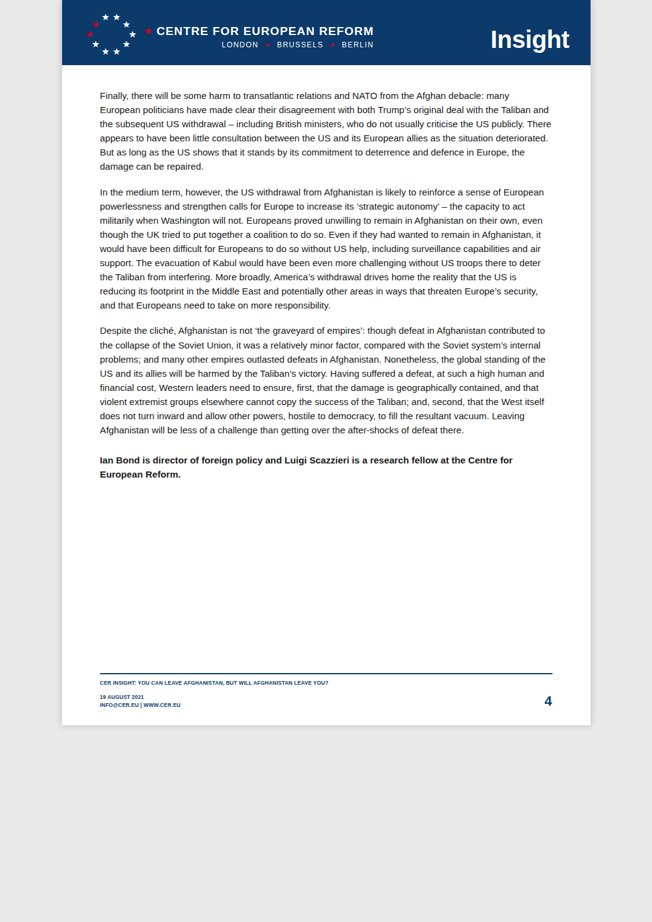★ ★ ★ ★ ★ ★ ★ ★ ★ ★
★CENTRE FOR EUROPEAN REFORM
LONDON ★ BRUSSELS ★ BERLIN
Insight
Finally, there will be some harm to transatlantic relations and NATO from the Afghan debacle: many European politicians have made clear their disagreement with both Trump’s original deal with the Taliban and the subsequent US withdrawal – including British ministers, who do not usually criticise the US publicly. There appears to have been little consultation between the US and its European allies as the situation deteriorated. But as long as the US shows that it stands by its commitment to deterrence and defence in Europe, the damage can be repaired.
In the medium term, however, the US withdrawal from Afghanistan is likely to reinforce a sense of European powerlessness and strengthen calls for Europe to increase its ‘strategic autonomy’ – the capacity to act militarily when Washington will not. Europeans proved unwilling to remain in Afghanistan on their own, even though the UK tried to put together a coalition to do so. Even if they had wanted to remain in Afghanistan, it would have been difficult for Europeans to do so without US help, including surveillance capabilities and air support. The evacuation of Kabul would have been even more challenging without US troops there to deter the Taliban from interfering. More broadly, America’s withdrawal drives home the reality that the US is reducing its footprint in the Middle East and potentially other areas in ways that threaten Europe’s security, and that Europeans need to take on more responsibility.
Despite the cliché, Afghanistan is not ‘the graveyard of empires’: though defeat in Afghanistan contributed to the collapse of the Soviet Union, it was a relatively minor factor, compared with the Soviet system’s internal problems; and many other empires outlasted defeats in Afghanistan. Nonetheless, the global standing of the US and its allies will be harmed by the Taliban’s victory. Having suffered a defeat, at such a high human and financial cost, Western leaders need to ensure, first, that the damage is geographically contained, and that violent extremist groups elsewhere cannot copy the success of the Taliban; and, second, that the West itself does not turn inward and allow other powers, hostile to democracy, to fill the resultant vacuum. Leaving Afghanistan will be less of a challenge than getting over the after-shocks of defeat there.
Ian Bond is director of foreign policy and Luigi Scazzieri is a research fellow at the Centre for European Reform.
CER INSIGHT: YOU CAN LEAVE AFGHANISTAN, BUT WILL AFGHANISTAN LEAVE YOU?
19 AUGUST 2021
INFO@CER.EU | WWW.CER.EU
4